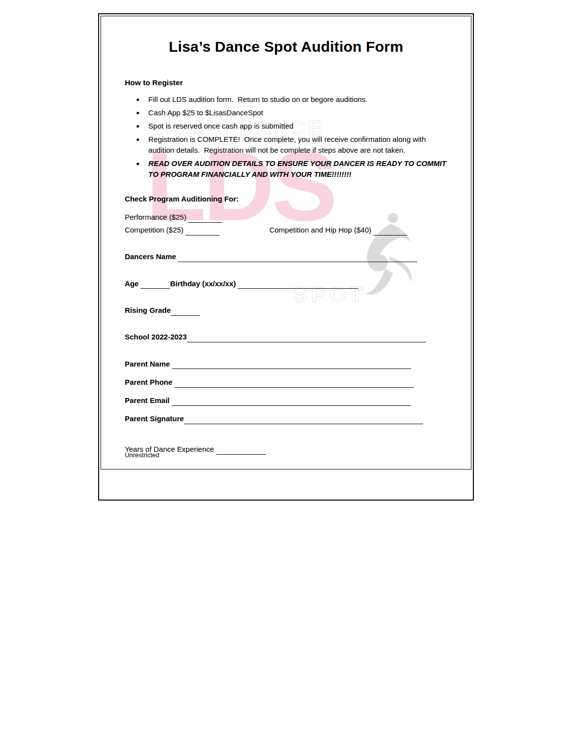LISA’S DANCE
LDS
SPOT
Lisa’s Dance Spot Audition Form
How to Register
Fill out LDS audition form. Return to studio on or begore auditions.
Cash App $25 to $LisasDanceSpot
Spot is reserved once cash app is submitted
Registration is COMPLETE! Once complete, you will receive confirmation along with audition details. Registration will not be complete if steps above are not taken.
READ OVER AUDITION DETAILS TO ENSURE YOUR DANCER IS READY TO COMMIT TO PROGRAM FINANCIALLY AND WITH YOUR TIME!!!!!!!!
Check Program Auditioning For:
Performance ($25)
Competition ($25) Competition and Hip Hop ($40)
Dancers Name
Age Birthday (xx/xx/xx)
Rising Grade
School 2022-2023
Parent Name
Parent Phone
Parent Email
Parent Signature
Years of Dance Experience
Unrestricted